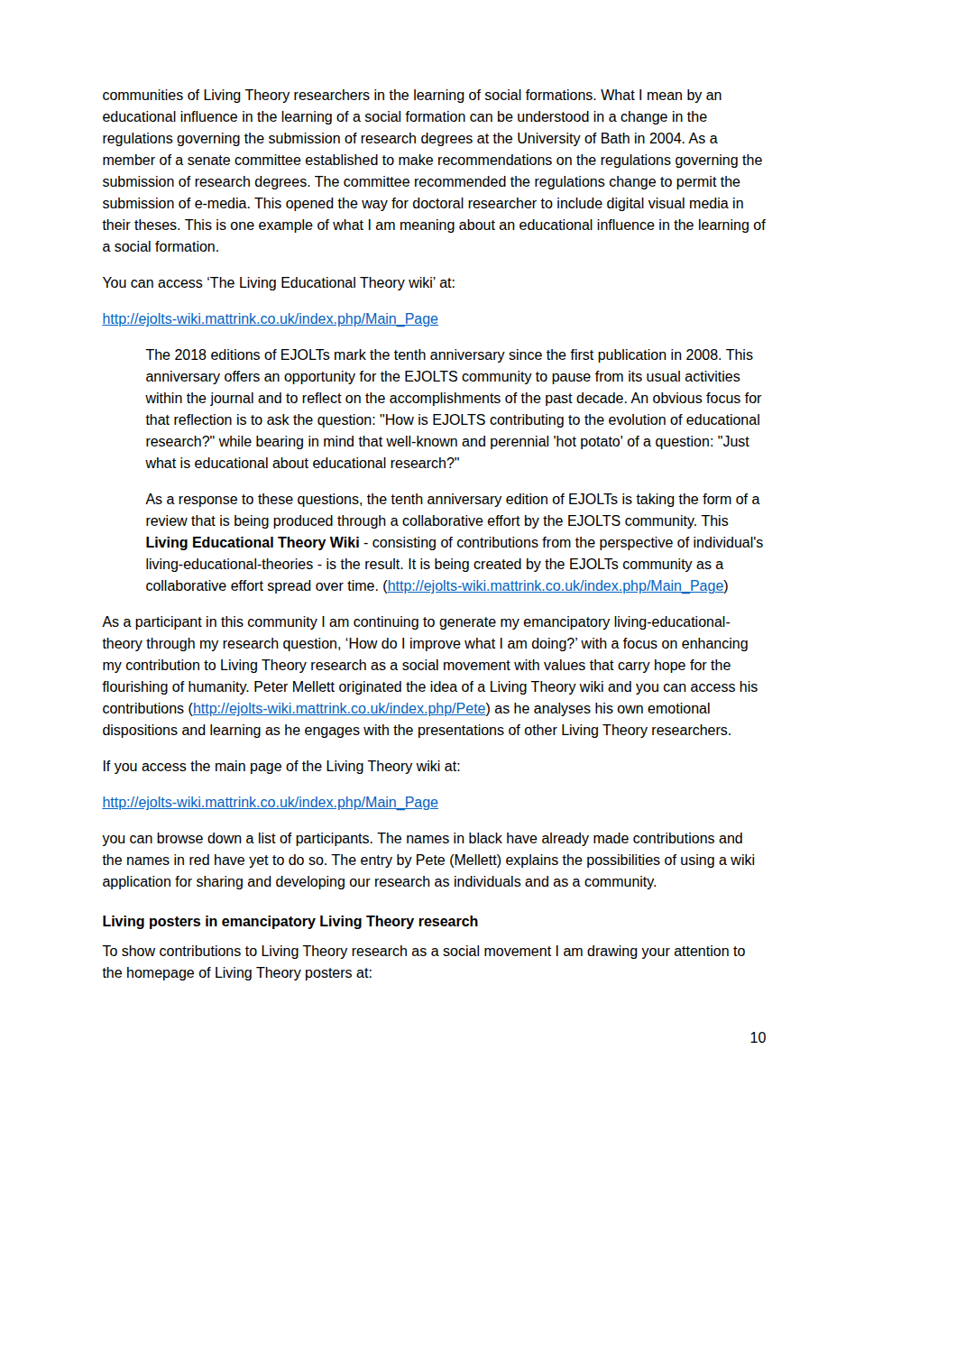communities of Living Theory researchers in the learning of social formations. What I mean by an educational influence in the learning of a social formation can be understood in a change in the regulations governing the submission of research degrees at the University of Bath in 2004. As a member of a senate committee established to make recommendations on the regulations governing the submission of research degrees. The committee recommended the regulations change to permit the submission of e-media. This opened the way for doctoral researcher to include digital visual media in their theses. This is one example of what I am meaning about an educational influence in the learning of a social formation.
You can access ‘The Living Educational Theory wiki’ at:
http://ejolts-wiki.mattrink.co.uk/index.php/Main_Page
The 2018 editions of EJOLTs mark the tenth anniversary since the first publication in 2008. This anniversary offers an opportunity for the EJOLTS community to pause from its usual activities within the journal and to reflect on the accomplishments of the past decade. An obvious focus for that reflection is to ask the question: "How is EJOLTS contributing to the evolution of educational research?" while bearing in mind that well-known and perennial 'hot potato' of a question: "Just what is educational about educational research?"
As a response to these questions, the tenth anniversary edition of EJOLTs is taking the form of a review that is being produced through a collaborative effort by the EJOLTS community. This Living Educational Theory Wiki - consisting of contributions from the perspective of individual's living-educational-theories - is the result. It is being created by the EJOLTs community as a collaborative effort spread over time. (http://ejolts-wiki.mattrink.co.uk/index.php/Main_Page)
As a participant in this community I am continuing to generate my emancipatory living-educational-theory through my research question, ‘How do I improve what I am doing?’ with a focus on enhancing my contribution to Living Theory research as a social movement with values that carry hope for the flourishing of humanity. Peter Mellett originated the idea of a Living Theory wiki and you can access his contributions (http://ejolts-wiki.mattrink.co.uk/index.php/Pete) as he analyses his own emotional dispositions and learning as he engages with the presentations of other Living Theory researchers.
If you access the main page of the Living Theory wiki at:
http://ejolts-wiki.mattrink.co.uk/index.php/Main_Page
you can browse down a list of participants. The names in black have already made contributions and the names in red have yet to do so. The entry by Pete (Mellett) explains the possibilities of using a wiki application for sharing and developing our research as individuals and as a community.
Living posters in emancipatory Living Theory research
To show contributions to Living Theory research as a social movement I am drawing your attention to the homepage of Living Theory posters at:
10